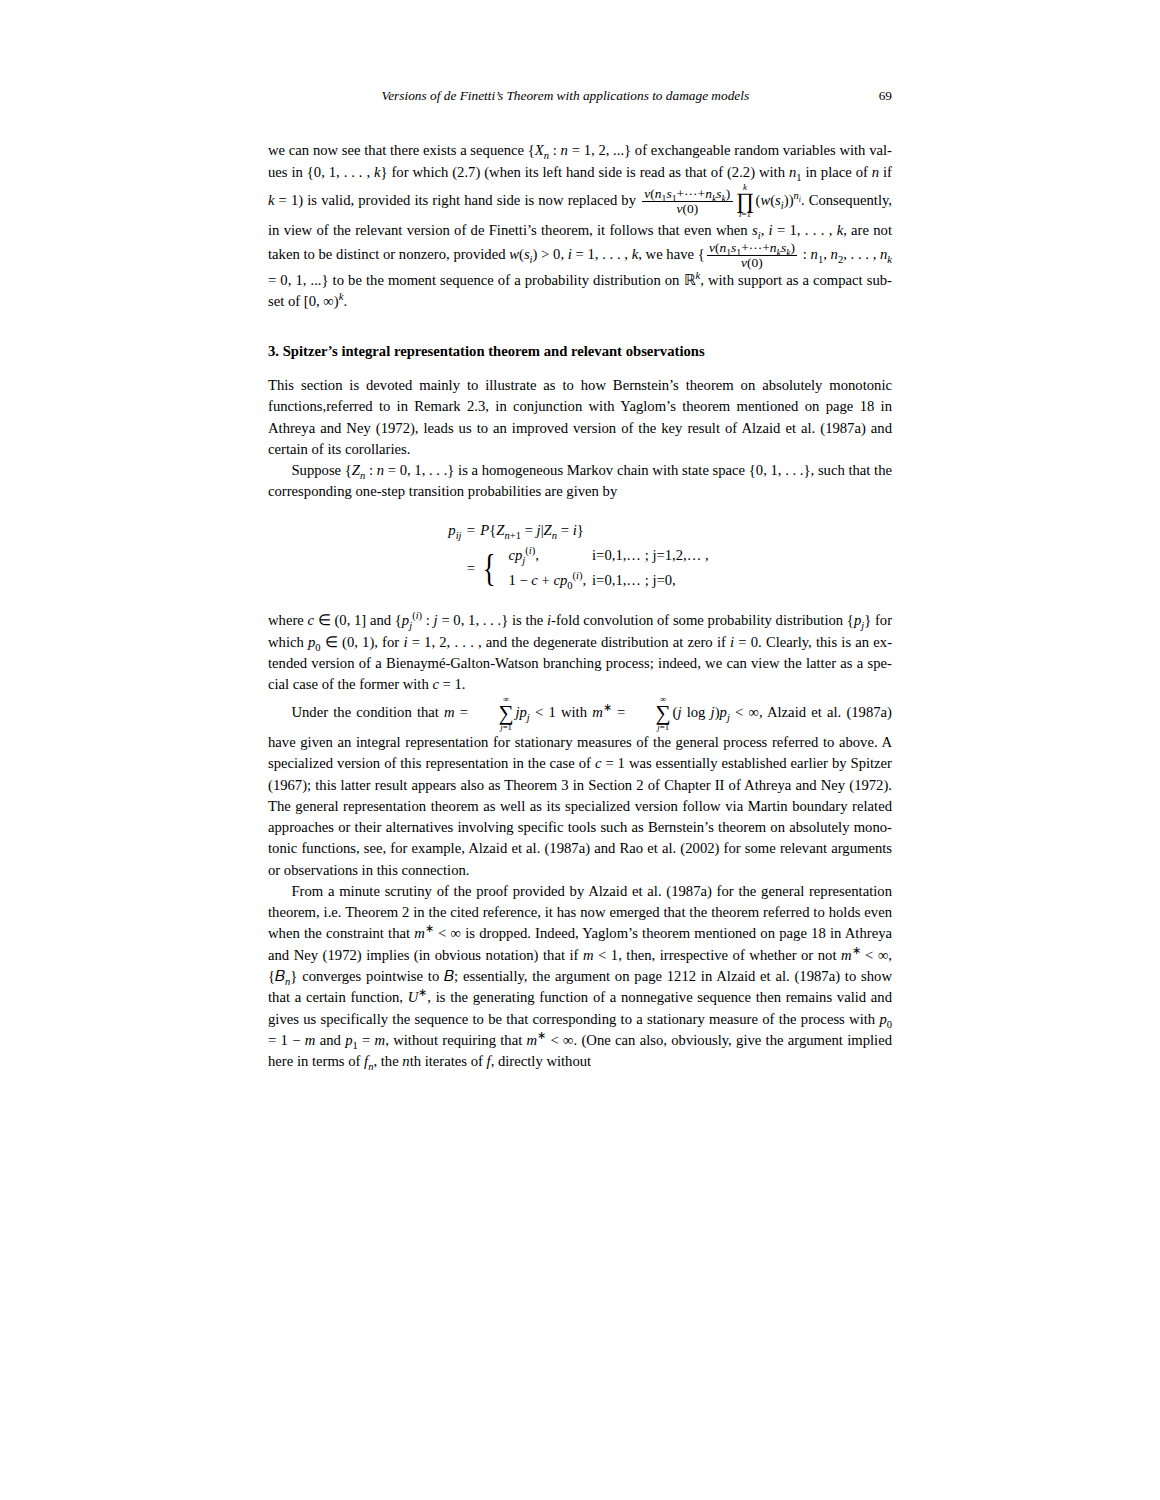Versions of de Finetti’s Theorem with applications to damage models 69
we can now see that there exists a sequence {Xn : n = 1, 2, ...} of exchangeable random variables with values in {0, 1, . . . , k} for which (2.7) (when its left hand side is read as that of (2.2) with n1 in place of n if k = 1) is valid, provided its right hand side is now replaced by v(n1s1+···+nksk) v(0) k∏i=1(w(si))ni. Consequently, in view of the relevant version of de Finetti’s theorem, it follows that even when si, i = 1, . . . , k, are not taken to be distinct or nonzero, provided w(si) > 0, i = 1, . . . , k, we have {v(n1s1+···+nksk) v(0) : n1, n2, . . . , nk = 0, 1, ...} to be the moment sequence of a probability distribution on ℝk, with support as a compact subset of [0, ∞)k.
3. Spitzer’s integral representation theorem and relevant observations
This section is devoted mainly to illustrate as to how Bernstein’s theorem on absolutely monotonic functions,referred to in Remark 2.3, in conjunction with Yaglom’s theorem mentioned on page 18 in Athreya and Ney (1972), leads us to an improved version of the key result of Alzaid et al. (1987a) and certain of its corollaries.
Suppose {Zn : n = 0, 1, . . .} is a homogeneous Markov chain with state space {0, 1, . . .}, such that the corresponding one-step transition probabilities are given by
| p ij | = | P { Z n +1 = j / Z n = i } |
| | = | { / cp j ( i ) , / i=0,1,… ; j=1,2,… , / / 1 − c + cp 0 ( i ) , / i=0,1,… ; j=0, / |
where c ∈ (0, 1] and {pj(i) : j = 0, 1, . . .} is the i-fold convolution of some probability distribution {pj} for which p0 ∈ (0, 1), for i = 1, 2, . . . , and the degenerate distribution at zero if i = 0. Clearly, this is an extended version of a Bienaymé-Galton-Watson branching process; indeed, we can view the latter as a special case of the former with c = 1.
Under the condition that m = ∞∑j=1 jpj < 1 with m∗ = ∞∑j=1(j log j)pj < ∞, Alzaid et al. (1987a) have given an integral representation for stationary measures of the general process referred to above. A specialized version of this representation in the case of c = 1 was essentially established earlier by Spitzer (1967); this latter result appears also as Theorem 3 in Section 2 of Chapter II of Athreya and Ney (1972). The general representation theorem as well as its specialized version follow via Martin boundary related approaches or their alternatives involving specific tools such as Bernstein’s theorem on absolutely monotonic functions, see, for example, Alzaid et al. (1987a) and Rao et al. (2002) for some relevant arguments or observations in this connection.
From a minute scrutiny of the proof provided by Alzaid et al. (1987a) for the general representation theorem, i.e. Theorem 2 in the cited reference, it has now emerged that the theorem referred to holds even when the constraint that m∗ < ∞ is dropped. Indeed, Yaglom’s theorem mentioned on page 18 in Athreya and Ney (1972) implies (in obvious notation) that if m < 1, then, irrespective of whether or not m∗ < ∞, {𝐵n} converges pointwise to 𝐵; essentially, the argument on page 1212 in Alzaid et al. (1987a) to show that a certain function, U∗, is the generating function of a nonnegative sequence then remains valid and gives us specifically the sequence to be that corresponding to a stationary measure of the process with p0 = 1 − m and p1 = m, without requiring that m∗ < ∞. (One can also, obviously, give the argument implied here in terms of fn, the nth iterates of f, directly without